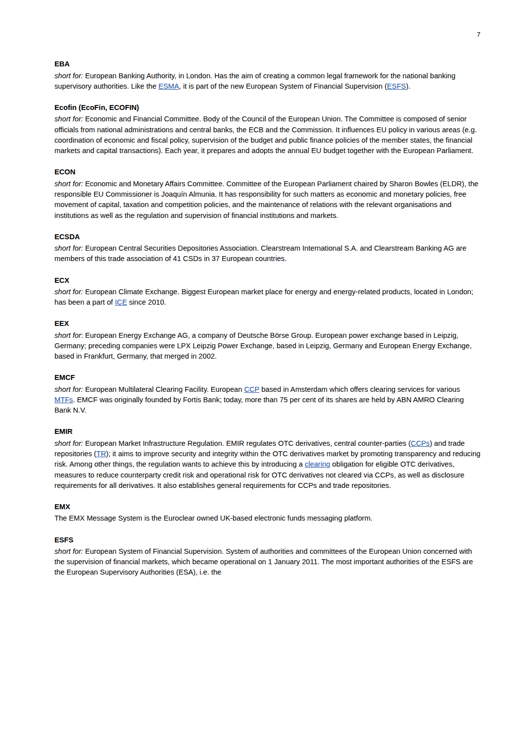7
EBA
short for: European Banking Authority, in London. Has the aim of creating a common legal framework for the national banking supervisory authorities. Like the ESMA, it is part of the new European System of Financial Supervision (ESFS).
Ecofin (EcoFin, ECOFIN)
short for: Economic and Financial Committee. Body of the Council of the European Union. The Committee is composed of senior officials from national administrations and central banks, the ECB and the Commission. It influences EU policy in various areas (e.g. coordination of economic and fiscal policy, supervision of the budget and public finance policies of the member states, the financial markets and capital transactions). Each year, it prepares and adopts the annual EU budget together with the European Parliament.
ECON
short for: Economic and Monetary Affairs Committee. Committee of the European Parliament chaired by Sharon Bowles (ELDR), the responsible EU Commissioner is Joaquín Almunia. It has responsibility for such matters as economic and monetary policies, free movement of capital, taxation and competition policies, and the maintenance of relations with the relevant organisations and institutions as well as the regulation and supervision of financial institutions and markets.
ECSDA
short for: European Central Securities Depositories Association. Clearstream International S.A. and Clearstream Banking AG are members of this trade association of 41 CSDs in 37 European countries.
ECX
short for: European Climate Exchange. Biggest European market place for energy and energy-related products, located in London; has been a part of ICE since 2010.
EEX
short for: European Energy Exchange AG, a company of Deutsche Börse Group. European power exchange based in Leipzig, Germany; preceding companies were LPX Leipzig Power Exchange, based in Leipzig, Germany and European Energy Exchange, based in Frankfurt, Germany, that merged in 2002.
EMCF
short for: European Multilateral Clearing Facility. European CCP based in Amsterdam which offers clearing services for various MTFs. EMCF was originally founded by Fortis Bank; today, more than 75 per cent of its shares are held by ABN AMRO Clearing Bank N.V.
EMIR
short for: European Market Infrastructure Regulation. EMIR regulates OTC derivatives, central counter-parties (CCPs) and trade repositories (TR); it aims to improve security and integrity within the OTC derivatives market by promoting transparency and reducing risk. Among other things, the regulation wants to achieve this by introducing a clearing obligation for eligible OTC derivatives, measures to reduce counterparty credit risk and operational risk for OTC derivatives not cleared via CCPs, as well as disclosure requirements for all derivatives. It also establishes general requirements for CCPs and trade repositories.
EMX
The EMX Message System is the Euroclear owned UK-based electronic funds messaging platform.
ESFS
short for: European System of Financial Supervision. System of authorities and committees of the European Union concerned with the supervision of financial markets, which became operational on 1 January 2011. The most important authorities of the ESFS are the European Supervisory Authorities (ESA), i.e. the